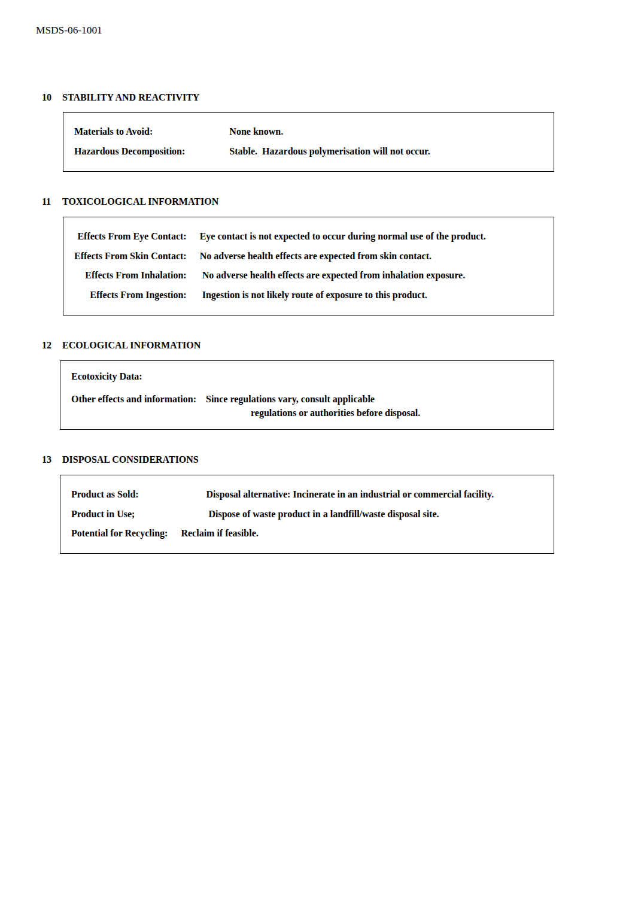MSDS-06-1001
10 STABILITY AND REACTIVITY
| Materials to Avoid: | None known. |
| Hazardous Decomposition: | Stable. Hazardous polymerisation will not occur. |
11 TOXICOLOGICAL INFORMATION
| Effects From Eye Contact: | Eye contact is not expected to occur during normal use of the product. |
| Effects From Skin Contact: | No adverse health effects are expected from skin contact. |
| Effects From Inhalation: | No adverse health effects are expected from inhalation exposure. |
| Effects From Ingestion: | Ingestion is not likely route of exposure to this product. |
12 ECOLOGICAL INFORMATION
Ecotoxicity Data:
Other effects and information: Since regulations vary, consult applicable regulations or authorities before disposal.
13 DISPOSAL CONSIDERATIONS
| Product as Sold: | Disposal alternative: Incinerate in an industrial or commercial facility. |
| Product in Use; | Dispose of waste product in a landfill/waste disposal site. |
| Potential for Recycling: | Reclaim if feasible. |